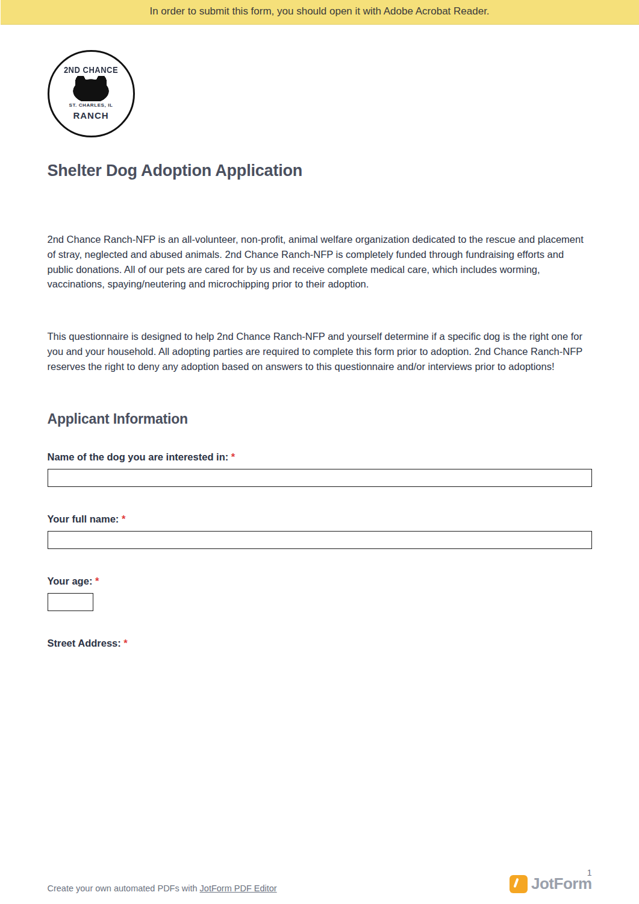In order to submit this form, you should open it with Adobe Acrobat Reader.
2ND CHANCE
ST. CHARLES, IL
RANCH
Shelter Dog Adoption Application
2nd Chance Ranch-NFP is an all-volunteer, non-profit, animal welfare organization dedicated to the rescue and placement of stray, neglected and abused animals. 2nd Chance Ranch-NFP is completely funded through fundraising efforts and public donations. All of our pets are cared for by us and receive complete medical care, which includes worming, vaccinations, spaying/neutering and microchipping prior to their adoption.
This questionnaire is designed to help 2nd Chance Ranch-NFP and yourself determine if a specific dog is the right one for you and your household. All adopting parties are required to complete this form prior to adoption. 2nd Chance Ranch-NFP reserves the right to deny any adoption based on answers to this questionnaire and/or interviews prior to adoptions!
Applicant Information
Name of the dog you are interested in: *
Your full name: *
Your age: *
Street Address: *
1
Create your own automated PDFs with JotForm PDF Editor
JotForm